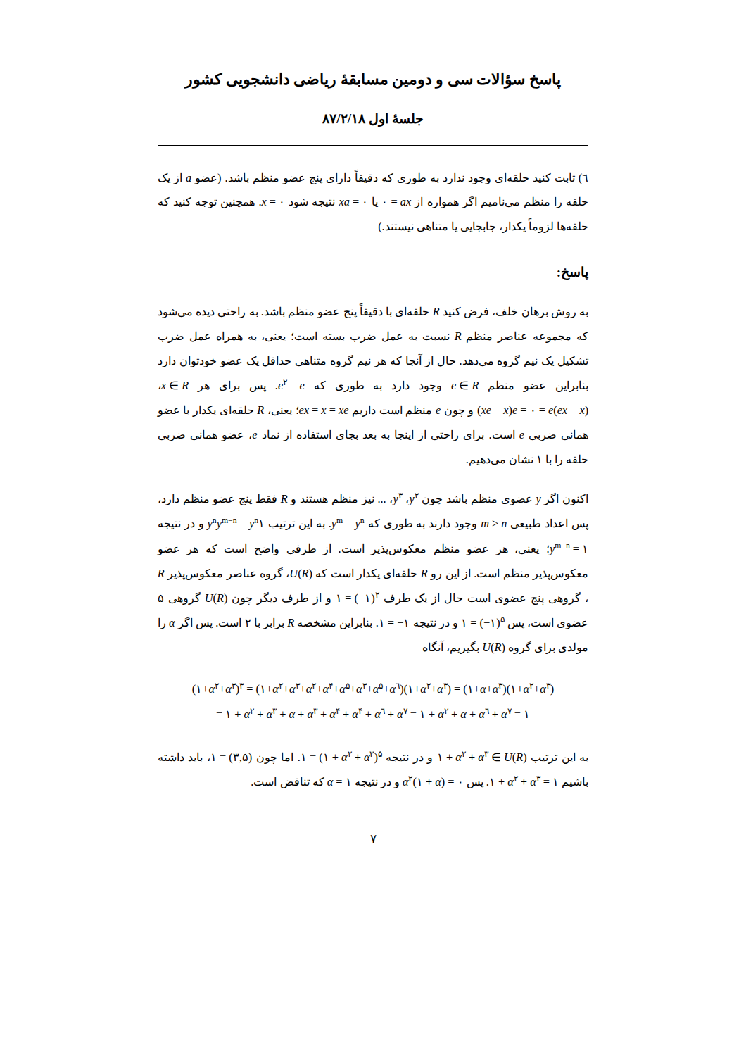پاسخ سؤالات سی و دومین مسابقهٔ ریاضی دانشجویی کشور
جلسهٔ اول ۸۷/۲/۱۸
٦) ثابت کنید حلقه‌ای وجود ندارد به طوری که دقیقاً دارای پنج عضو منظم باشد. (عضو a از یک حلقه را منظم می‌نامیم اگر همواره از ۰ = ax یا xa = ۰ نتیجه شود x = ۰. همچنین توجه کنید که حلقه‌ها لزوماً یکدار، جابجایی یا متناهی نیستند.)
پاسخ:
به روش برهان خلف، فرض کنید R حلقه‌ای با دقیقاً پنج عضو منظم باشد. به راحتی دیده می‌شود که مجموعه عناصر منظم R نسبت به عمل ضرب بسته است؛ یعنی، به همراه عمل ضرب تشکیل یک نیم گروه می‌دهد. حال از آنجا که هر نیم گروه متناهی حداقل یک عضو خودتوان دارد بنابراین عضو منظم e ∈ R وجود دارد به طوری که e۲ = e. پس برای هر x ∈ R، (xe − x)e = ۰ = e(ex − x) و چون e منظم است داریم ex = x = xe؛ یعنی، R حلقه‌ای یکدار با عضو همانی ضربی e است. برای راحتی از اینجا به بعد بجای استفاده از نماد e، عضو همانی ضربی حلقه را با ۱ نشان می‌دهیم.
اکنون اگر y عضوی منظم باشد چون y۲، y۳، ... نیز منظم هستند و R فقط پنج عضو منظم دارد، پس اعداد طبیعی m > n وجود دارند به طوری که ym = yn. به این ترتیب ynym−n = yn۱ و در نتیجه ym−n = ۱؛ یعنی، هر عضو منظم معکوس‌پذیر است. از طرفی واضح است که هر عضو معکوس‌پذیر منظم است. از این رو R حلقه‌ای یکدار است که U(R)، گروه عناصر معکوس‌پذیر R، گروهی پنج عضوی است حال از یک طرف ۱ = (−۱)۲ و از طرف دیگر چون U(R) گروهی ۵ عضوی است، پس ۱ = (−۱)۵ و در نتیجه ۱ = −۱. بنابراین مشخصه R برابر با ۲ است. پس اگر α را مولدی برای گروه U(R) بگیریم، آنگاه
(۱+α۲+α۳)۳ = (۱+α۲+α۳+α۲+α۴+α۵+α۳+α۵+α٦)(۱+α۲+α۳) = (۱+α+α۳)(۱+α۲+α۳) = ۱ + α۲ + α۳ + α + α۳ + α۴ + α۴ + α٦ + α۷ = ۱ + α۲ + α + α٦ + α۷ = ۱
به این ترتیب ۱ + α۲ + α۳ ∈ U(R) و در نتیجه ۱ = (۱ + α۲ + α۳)۵. اما چون ۱ = (۳,۵)، باید داشته باشیم ۱ + α۲ + α۳ = ۱. پس α۲(۱ + α) = ۰ و در نتیجه α = ۱ که تناقض است.
۷